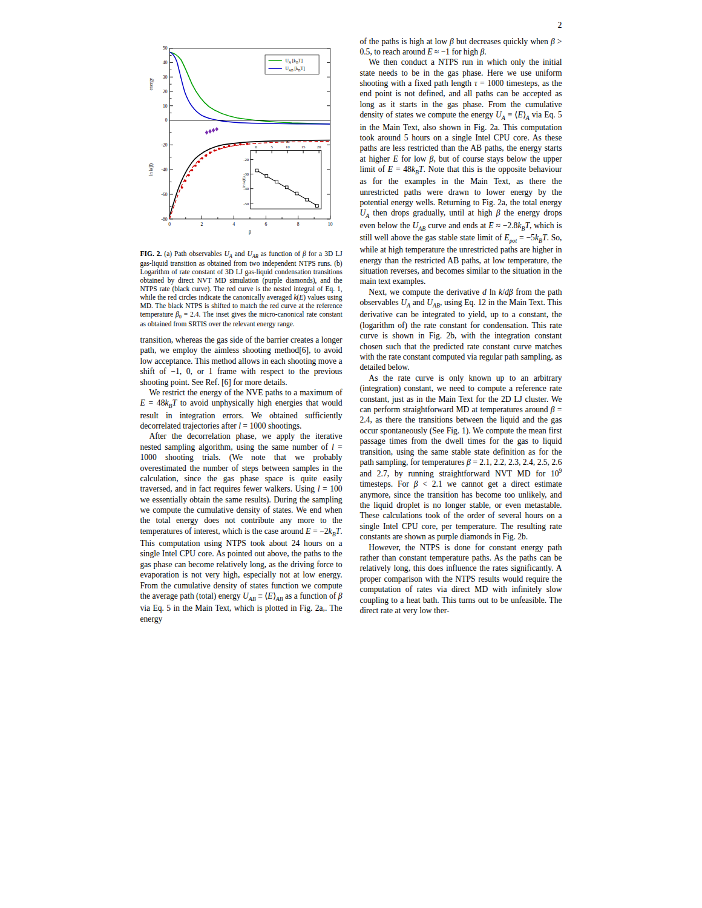2
0 10 20 30 40 50 energy UA [kBT] UAB [kBT] -80 -60 -40 -20 ln k(β) 0 2 4 6 8 10 β 0 5 10 15 20 E -20 -30 -40 -50 ln k(E)
FIG. 2. (a) Path observables UA and UAB as function of β for a 3D LJ gas-liquid transition as obtained from two independent NTPS runs. (b) Logarithm of rate constant of 3D LJ gas-liquid condensation transitions obtained by direct NVT MD simulation (purple diamonds), and the NTPS rate (black curve). The red curve is the nested integral of Eq. 1, while the red circles indicate the canonically averaged k(E) values using MD. The black NTPS is shifted to match the red curve at the reference temperature β0 = 2.4. The inset gives the micro-canonical rate constant as obtained from SRTIS over the relevant energy range.
transition, whereas the gas side of the barrier creates a longer path, we employ the aimless shooting method[6], to avoid low acceptance. This method allows in each shooting move a shift of −1, 0, or 1 frame with respect to the previous shooting point. See Ref. [6] for more details.
We restrict the energy of the NVE paths to a maximum of E = 48kBT to avoid unphysically high energies that would result in integration errors. We obtained sufficiently decorrelated trajectories after l = 1000 shootings.
After the decorrelation phase, we apply the iterative nested sampling algorithm, using the same number of l = 1000 shooting trials. (We note that we probably overestimated the number of steps between samples in the calculation, since the gas phase space is quite easily traversed, and in fact requires fewer walkers. Using l = 100 we essentially obtain the same results). During the sampling we compute the cumulative density of states. We end when the total energy does not contribute any more to the temperatures of interest, which is the case around E = −2kBT. This computation using NTPS took about 24 hours on a single Intel CPU core. As pointed out above, the paths to the gas phase can become relatively long, as the driving force to evaporation is not very high, especially not at low energy. From the cumulative density of states function we compute the average path (total) energy UAB ≡ ⟨E⟩AB as a function of β via Eq. 5 in the Main Text, which is plotted in Fig. 2a,. The energy
of the paths is high at low β but decreases quickly when β > 0.5, to reach around E ≈ −1 for high β.
We then conduct a NTPS run in which only the initial state needs to be in the gas phase. Here we use uniform shooting with a fixed path length τ = 1000 timesteps, as the end point is not defined, and all paths can be accepted as long as it starts in the gas phase. From the cumulative density of states we compute the energy UA ≡ ⟨E⟩A via Eq. 5 in the Main Text, also shown in Fig. 2a. This computation took around 5 hours on a single Intel CPU core. As these paths are less restricted than the AB paths, the energy starts at higher E for low β, but of course stays below the upper limit of E = 48kBT. Note that this is the opposite behaviour as for the examples in the Main Text, as there the unrestricted paths were drawn to lower energy by the potential energy wells. Returning to Fig. 2a, the total energy UA then drops gradually, until at high β the energy drops even below the UAB curve and ends at E ≈ −2.8kBT, which is still well above the gas stable state limit of Epot = −5kBT. So, while at high temperature the unrestricted paths are higher in energy than the restricted AB paths, at low temperature, the situation reverses, and becomes similar to the situation in the main text examples.
Next, we compute the derivative d ln k/dβ from the path observables UA and UAB, using Eq. 12 in the Main Text. This derivative can be integrated to yield, up to a constant, the (logarithm of) the rate constant for condensation. This rate curve is shown in Fig. 2b, with the integration constant chosen such that the predicted rate constant curve matches with the rate constant computed via regular path sampling, as detailed below.
As the rate curve is only known up to an arbitrary (integration) constant, we need to compute a reference rate constant, just as in the Main Text for the 2D LJ cluster. We can perform straightforward MD at temperatures around β = 2.4, as there the transitions between the liquid and the gas occur spontaneously (See Fig. 1). We compute the mean first passage times from the dwell times for the gas to liquid transition, using the same stable state definition as for the path sampling, for temperatures β = 2.1, 2.2, 2.3, 2.4, 2.5, 2.6 and 2.7, by running straightforward NVT MD for 109 timesteps. For β < 2.1 we cannot get a direct estimate anymore, since the transition has become too unlikely, and the liquid droplet is no longer stable, or even metastable. These calculations took of the order of several hours on a single Intel CPU core, per temperature. The resulting rate constants are shown as purple diamonds in Fig. 2b.
However, the NTPS is done for constant energy path rather than constant temperature paths. As the paths can be relatively long, this does influence the rates significantly. A proper comparison with the NTPS results would require the computation of rates via direct MD with infinitely slow coupling to a heat bath. This turns out to be unfeasible. The direct rate at very low ther-